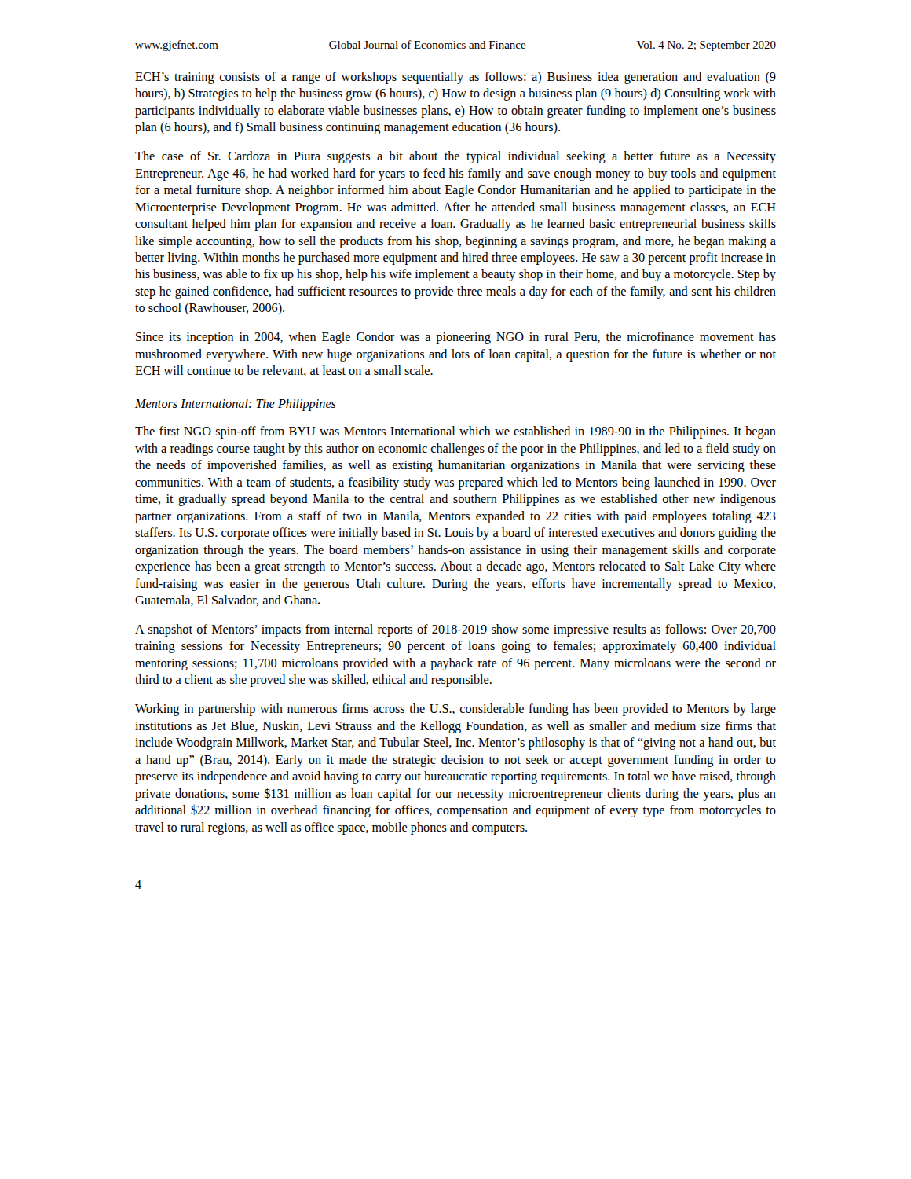www.gjefnet.com Global Journal of Economics and Finance Vol. 4 No. 2; September 2020
ECH’s training consists of a range of workshops sequentially as follows: a) Business idea generation and evaluation (9 hours), b) Strategies to help the business grow (6 hours), c) How to design a business plan (9 hours) d) Consulting work with participants individually to elaborate viable businesses plans, e) How to obtain greater funding to implement one’s business plan (6 hours), and f) Small business continuing management education (36 hours).
The case of Sr. Cardoza in Piura suggests a bit about the typical individual seeking a better future as a Necessity Entrepreneur. Age 46, he had worked hard for years to feed his family and save enough money to buy tools and equipment for a metal furniture shop. A neighbor informed him about Eagle Condor Humanitarian and he applied to participate in the Microenterprise Development Program. He was admitted. After he attended small business management classes, an ECH consultant helped him plan for expansion and receive a loan. Gradually as he learned basic entrepreneurial business skills like simple accounting, how to sell the products from his shop, beginning a savings program, and more, he began making a better living. Within months he purchased more equipment and hired three employees. He saw a 30 percent profit increase in his business, was able to fix up his shop, help his wife implement a beauty shop in their home, and buy a motorcycle. Step by step he gained confidence, had sufficient resources to provide three meals a day for each of the family, and sent his children to school (Rawhouser, 2006).
Since its inception in 2004, when Eagle Condor was a pioneering NGO in rural Peru, the microfinance movement has mushroomed everywhere. With new huge organizations and lots of loan capital, a question for the future is whether or not ECH will continue to be relevant, at least on a small scale.
Mentors International: The Philippines
The first NGO spin-off from BYU was Mentors International which we established in 1989-90 in the Philippines. It began with a readings course taught by this author on economic challenges of the poor in the Philippines, and led to a field study on the needs of impoverished families, as well as existing humanitarian organizations in Manila that were servicing these communities. With a team of students, a feasibility study was prepared which led to Mentors being launched in 1990. Over time, it gradually spread beyond Manila to the central and southern Philippines as we established other new indigenous partner organizations. From a staff of two in Manila, Mentors expanded to 22 cities with paid employees totaling 423 staffers. Its U.S. corporate offices were initially based in St. Louis by a board of interested executives and donors guiding the organization through the years. The board members’ hands-on assistance in using their management skills and corporate experience has been a great strength to Mentor’s success. About a decade ago, Mentors relocated to Salt Lake City where fund-raising was easier in the generous Utah culture. During the years, efforts have incrementally spread to Mexico, Guatemala, El Salvador, and Ghana.
A snapshot of Mentors’ impacts from internal reports of 2018-2019 show some impressive results as follows: Over 20,700 training sessions for Necessity Entrepreneurs; 90 percent of loans going to females; approximately 60,400 individual mentoring sessions; 11,700 microloans provided with a payback rate of 96 percent. Many microloans were the second or third to a client as she proved she was skilled, ethical and responsible.
Working in partnership with numerous firms across the U.S., considerable funding has been provided to Mentors by large institutions as Jet Blue, Nuskin, Levi Strauss and the Kellogg Foundation, as well as smaller and medium size firms that include Woodgrain Millwork, Market Star, and Tubular Steel, Inc. Mentor’s philosophy is that of “giving not a hand out, but a hand up” (Brau, 2014). Early on it made the strategic decision to not seek or accept government funding in order to preserve its independence and avoid having to carry out bureaucratic reporting requirements. In total we have raised, through private donations, some $131 million as loan capital for our necessity microentrepreneur clients during the years, plus an additional $22 million in overhead financing for offices, compensation and equipment of every type from motorcycles to travel to rural regions, as well as office space, mobile phones and computers.
4